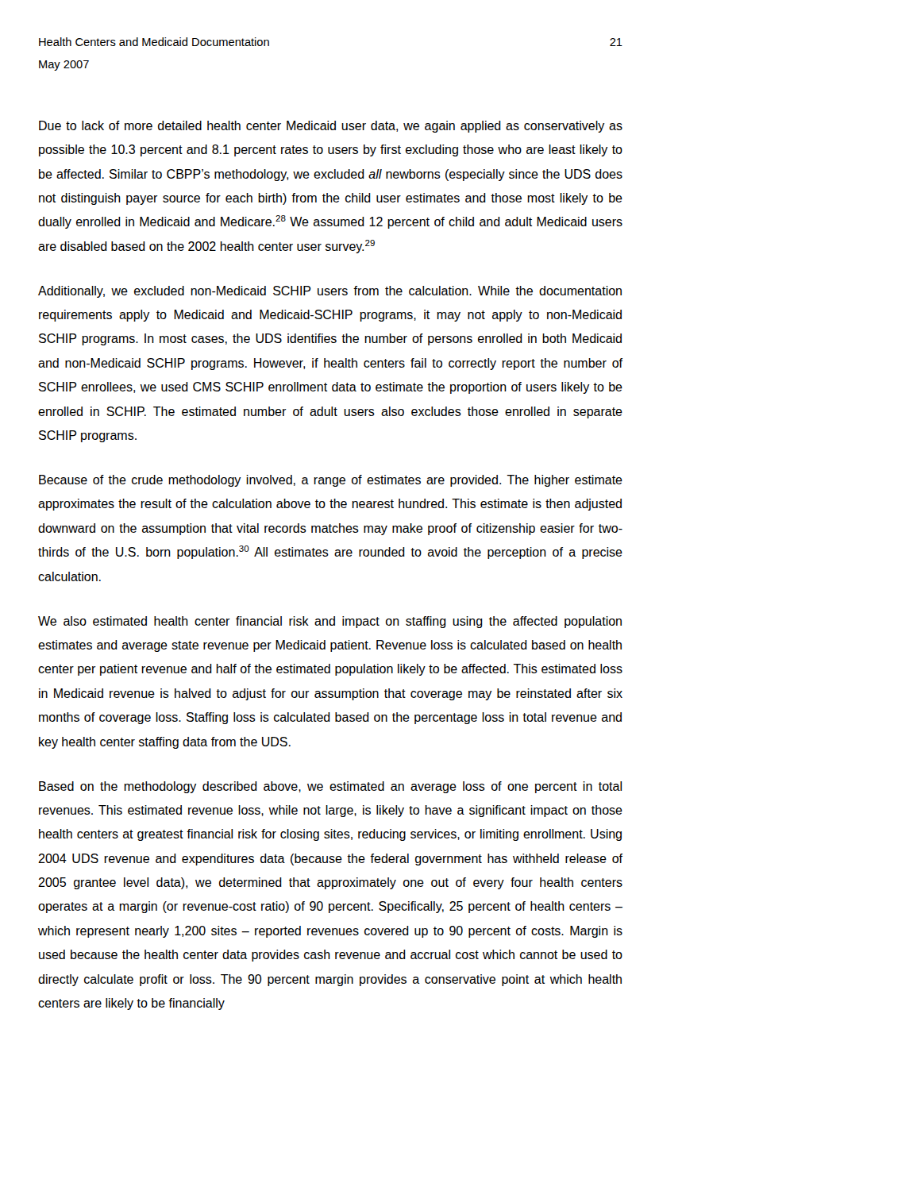Health Centers and Medicaid Documentation 21
May 2007
Due to lack of more detailed health center Medicaid user data, we again applied as conservatively as possible the 10.3 percent and 8.1 percent rates to users by first excluding those who are least likely to be affected. Similar to CBPP’s methodology, we excluded all newborns (especially since the UDS does not distinguish payer source for each birth) from the child user estimates and those most likely to be dually enrolled in Medicaid and Medicare.28 We assumed 12 percent of child and adult Medicaid users are disabled based on the 2002 health center user survey.29
Additionally, we excluded non-Medicaid SCHIP users from the calculation. While the documentation requirements apply to Medicaid and Medicaid-SCHIP programs, it may not apply to non-Medicaid SCHIP programs. In most cases, the UDS identifies the number of persons enrolled in both Medicaid and non-Medicaid SCHIP programs. However, if health centers fail to correctly report the number of SCHIP enrollees, we used CMS SCHIP enrollment data to estimate the proportion of users likely to be enrolled in SCHIP. The estimated number of adult users also excludes those enrolled in separate SCHIP programs.
Because of the crude methodology involved, a range of estimates are provided. The higher estimate approximates the result of the calculation above to the nearest hundred. This estimate is then adjusted downward on the assumption that vital records matches may make proof of citizenship easier for two-thirds of the U.S. born population.30 All estimates are rounded to avoid the perception of a precise calculation.
We also estimated health center financial risk and impact on staffing using the affected population estimates and average state revenue per Medicaid patient. Revenue loss is calculated based on health center per patient revenue and half of the estimated population likely to be affected. This estimated loss in Medicaid revenue is halved to adjust for our assumption that coverage may be reinstated after six months of coverage loss. Staffing loss is calculated based on the percentage loss in total revenue and key health center staffing data from the UDS.
Based on the methodology described above, we estimated an average loss of one percent in total revenues. This estimated revenue loss, while not large, is likely to have a significant impact on those health centers at greatest financial risk for closing sites, reducing services, or limiting enrollment. Using 2004 UDS revenue and expenditures data (because the federal government has withheld release of 2005 grantee level data), we determined that approximately one out of every four health centers operates at a margin (or revenue-cost ratio) of 90 percent. Specifically, 25 percent of health centers – which represent nearly 1,200 sites – reported revenues covered up to 90 percent of costs. Margin is used because the health center data provides cash revenue and accrual cost which cannot be used to directly calculate profit or loss. The 90 percent margin provides a conservative point at which health centers are likely to be financially